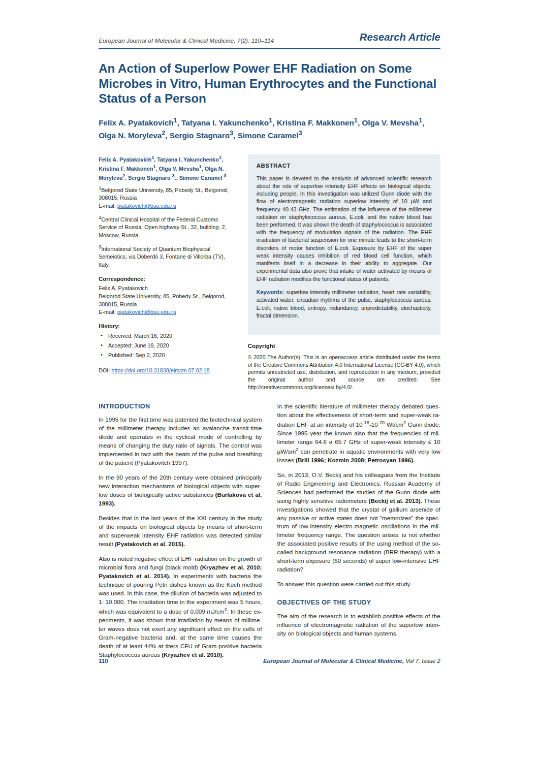European Journal of Molecular & Clinical Medicine, 7(2): 110–114
Research Article
An Action of Superlow Power EHF Radiation on Some Microbes in Vitro, Human Erythrocytes and the Functional Status of a Person
Felix A. Pyatakovich1, Tatyana I. Yakunchenko1, Kristina F. Makkonen1, Olga V. Mevsha1, Olga N. Moryleva2, Sergio Stagnaro3, Simone Caramel3
Felix A. Pyatakovich1, Tatyana I. Yakunchenko1, Kristina F. Makkonen1, Olga V. Mevsha1, Olga N. Moryleva2, Sergio Stagnaro 3., Simone Caramel 3
1Belgorod State University, 85, Pobedy St., Belgorod, 308015, Russia
E-mail: piatakovich@bsu.edu.ru
2Central Clinical Hospital of the Federal Customs Service of Russia. Open highway St., 32, building. 2, Moscow, Russia
3International Society of Quantum Biophysical Semeiotics, via Doberdò 3, Fontane di Villorba (TV), Italy.
Correspondence:
Felix A. Pyatakovich
Belgorod State University, 85, Pobedy St., Belgorod, 308015, Russia
E-mail: piatakovich@bsu.edu.ru
History:
Received: March 16, 2020
Accepted: June 19, 2020
Published: Sep 2, 2020
DOI: https://doi.org/10.31838/ejmcm.07.02.18
Abstract
This paper is devoted to the analysis of advanced scientific research about the role of superlow intensity EHF effects on biological objects, including people. In this investigation was utilized Gunn diode with the flow of electromagnetic radiation superlow intensity of 10 µW and frequency 40-43 GHz. The estimation of the influence of the millimeter radiation on staphylococcus aureus, E.coli, and the native blood has been performed. It was shown the death of staphylococcus is associated with the frequency of modulation signals of the radiation. The EHF irradiation of bacterial suspension for one minute leads to the short-term disorders of motor function of E.coli. Exposure by EHF of the super weak intensity causes inhibition of red blood cell function, which manifests itself in a decrease in their ability to aggregate. Our experimental data also prove that intake of water activated by means of EHF radiation modifies the functional status of patients.
Keywords: superlow intensity millimeter radiation, heart rate variability, activated water, circadian rhythms of the pulse, staphylococcus aureus, E.coli, native blood, entropy, redundancy, unpredictability, stochasticity, fractal dimension.
Copyright
© 2020 The Author(s). This is an openaccess article distributed under the terms of the Creative Commons Attribution 4.0 International License (CC-BY 4.0), which permits unrestricted use, distribution, and reproduction in any medium, provided the original author and source are credited. See http://creativecommons.org/licenses/ by/4.0/.
Introduction
In 1995 for the first time was patented the biotechnical system of the millimeter therapy includes an avalanche transit-time diode and operates in the cyclical mode of controlling by means of changing the duty ratio of signals. The control was implemented in tact with the beats of the pulse and breathing of the patient (Pyatakovitch 1997).
In the 90 years of the 20th century were obtained principally new interaction mechanisms of biological objects with superlow doses of biologically active substances (Burlakova et al. 1993).
Besides that in the last years of the XXI century in the study of the impacts on biological objects by means of short-term and superweak intensity EHF radiation was detected similar result (Pyatakovich et al. 2015).
Also is noted negative effect of EHF radiation on the growth of microbial flora and fungi (black mold) (Kryazhev et al. 2010; Pyatakovich et al. 2014). In experiments with bacteria the technique of pouring Petri dishes known as the Koch method was used. In this case, the dilution of bacteria was adjusted to 1: 10.000. The irradiation time in the experiment was 5 hours, which was equivalent to a dose of 0.009 mJ/cm2. In these experiments, it was shown that irradiation by means of millimeter waves does not exert any significant effect on the cells of Gram-negative bacteria and, at the same time causes the death of at least 44% at titers CFU of Gram-positive bacteria Staphylococcus aureus (Kryazhev et al. 2010).
In the scientific literature of millimeter therapy debated question about the effectiveness of short-term and super-weak radiation EHF at an intensity of 10-16-10-20 Wt/cm2 Gunn diode. Since 1995 year the known also that the frequencies of millimeter range 64.6 и 65.7 GHz of super-weak intensity ≤ 10 µW/sm2 can penetrate in aquatic environments with very low losses (Brill 1996; Kozmin 2008; Petrosyan 1996).
So, in 2013, O.V. Beckij and his colleagues from the Institute of Radio Engineering and Electronics, Russian Academy of Sciences had performed the studies of the Gunn diode with using highly sensitive radiometers (Beckij et al. 2013). These investigations showed that the crystal of gallium arsenide of any passive or active states does not "memorizes" the spectrum of low-intensity electro-magnetic oscillations in the millimeter frequency range. The question arises: is not whether the associated positive results of the using method of the so-called background resonance radiation (BRR-therapy) with a short-term exposure (60 seconds) of super low-intensive EHF radiation?
To answer this question were carried out this study.
Objectives of the Study
The aim of the research is to establish positive effects of the influence of electromagnetic radiation of the superlow intensity on biological objects and human systems.
110
European Journal of Molecular & Clinical Medicine, Vol 7, Issue 2